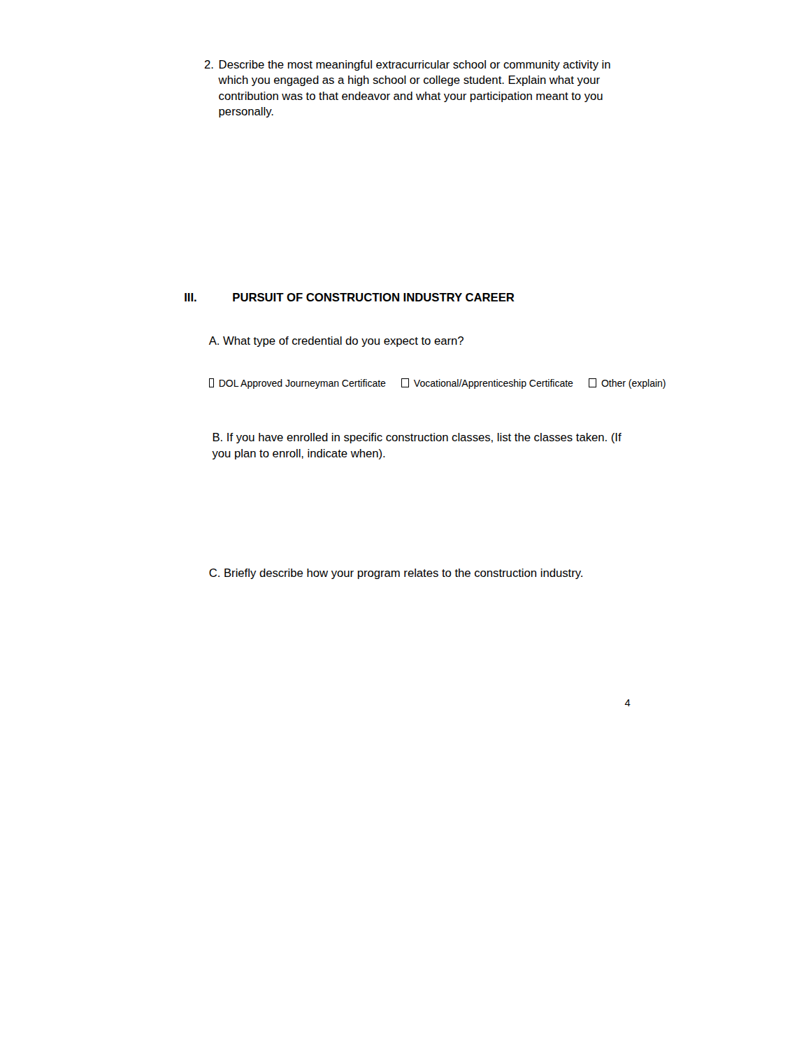2.
Describe the most meaningful extracurricular school or community activity in which you engaged as a high school or college student. Explain what your contribution was to that endeavor and what your participation meant to you personally.
III.
PURSUIT OF CONSTRUCTION INDUSTRY CAREER
A. What type of credential do you expect to earn?
DOL Approved Journeyman Certificate Vocational/Apprenticeship Certificate Other (explain)
B. If you have enrolled in specific construction classes, list the classes taken. (If you plan to enroll, indicate when).
C. Briefly describe how your program relates to the construction industry.
4